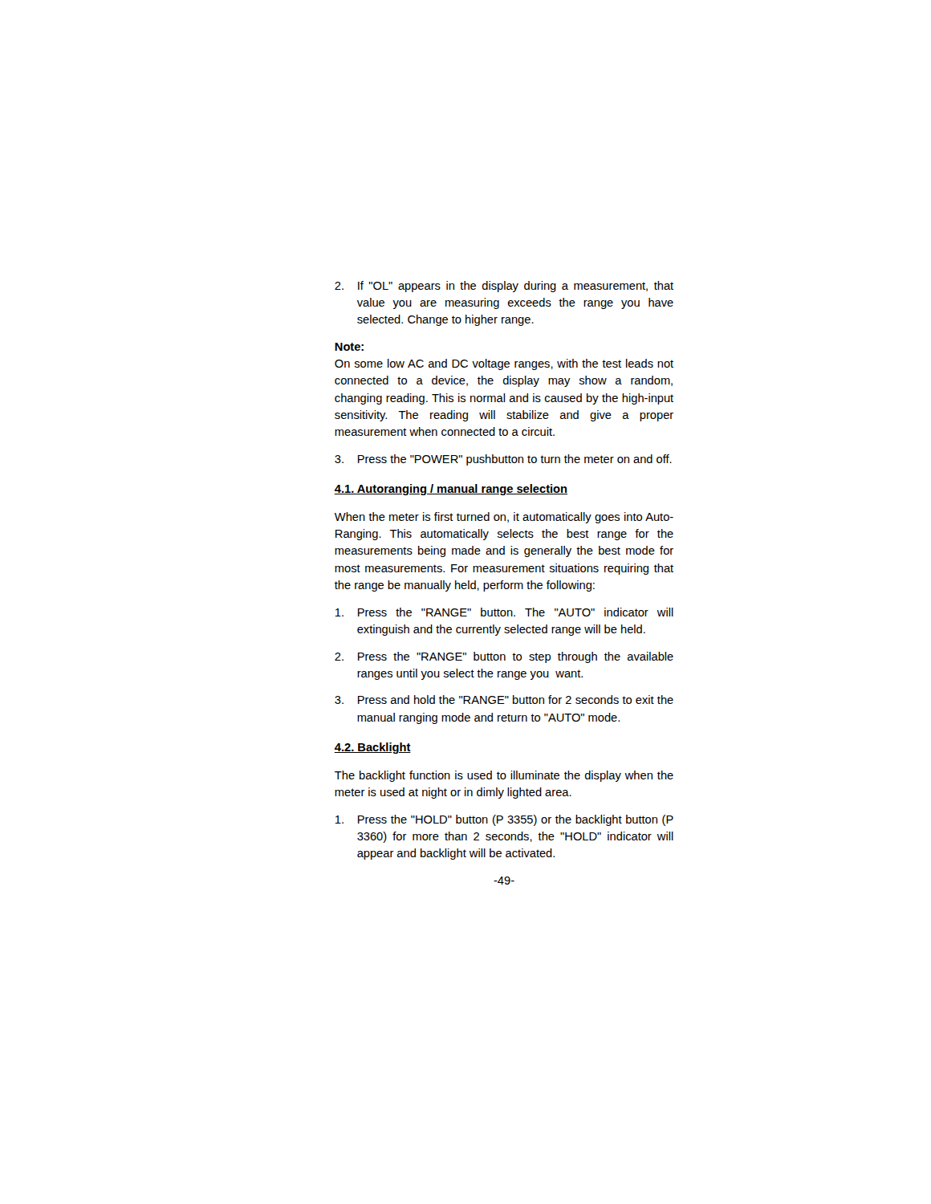2. If "OL" appears in the display during a measurement, that value you are measuring exceeds the range you have selected. Change to higher range.
Note:
On some low AC and DC voltage ranges, with the test leads not connected to a device, the display may show a random, changing reading. This is normal and is caused by the high-input sensitivity. The reading will stabilize and give a proper measurement when connected to a circuit.
3. Press the "POWER" pushbutton to turn the meter on and off.
4.1. Autoranging / manual range selection
When the meter is first turned on, it automatically goes into Auto-Ranging. This automatically selects the best range for the measurements being made and is generally the best mode for most measurements. For measurement situations requiring that the range be manually held, perform the following:
1. Press the "RANGE" button. The "AUTO" indicator will extinguish and the currently selected range will be held.
2. Press the "RANGE" button to step through the available ranges until you select the range you want.
3. Press and hold the "RANGE" button for 2 seconds to exit the manual ranging mode and return to "AUTO" mode.
4.2. Backlight
The backlight function is used to illuminate the display when the meter is used at night or in dimly lighted area.
1. Press the "HOLD" button (P 3355) or the backlight button (P 3360) for more than 2 seconds, the "HOLD" indicator will appear and backlight will be activated.
-49-